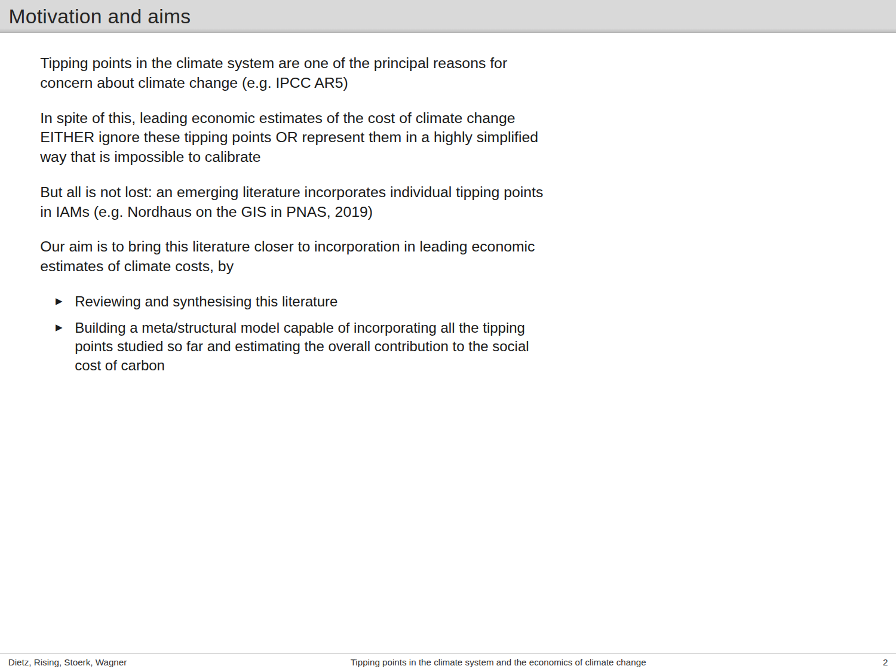Motivation and aims
Tipping points in the climate system are one of the principal reasons for concern about climate change (e.g. IPCC AR5)
In spite of this, leading economic estimates of the cost of climate change EITHER ignore these tipping points OR represent them in a highly simplified way that is impossible to calibrate
But all is not lost: an emerging literature incorporates individual tipping points in IAMs (e.g. Nordhaus on the GIS in PNAS, 2019)
Our aim is to bring this literature closer to incorporation in leading economic estimates of climate costs, by
Reviewing and synthesising this literature
Building a meta/structural model capable of incorporating all the tipping points studied so far and estimating the overall contribution to the social cost of carbon
Dietz, Rising, Stoerk, Wagner Tipping points in the climate system and the economics of climate change 2